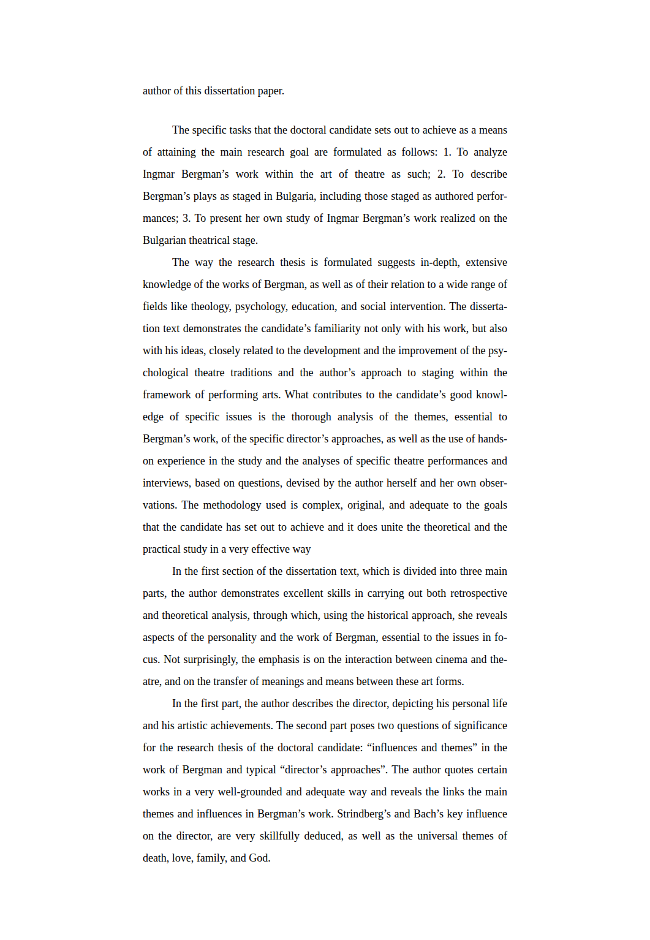author of this dissertation paper.
The specific tasks that the doctoral candidate sets out to achieve as a means of attaining the main research goal are formulated as follows: 1. To analyze Ingmar Bergman’s work within the art of theatre as such; 2. To describe Bergman’s plays as staged in Bulgaria, including those staged as authored performances; 3. To present her own study of Ingmar Bergman’s work realized on the Bulgarian theatrical stage.
The way the research thesis is formulated suggests in-depth, extensive knowledge of the works of Bergman, as well as of their relation to a wide range of fields like theology, psychology, education, and social intervention. The dissertation text demonstrates the candidate’s familiarity not only with his work, but also with his ideas, closely related to the development and the improvement of the psychological theatre traditions and the author’s approach to staging within the framework of performing arts. What contributes to the candidate’s good knowledge of specific issues is the thorough analysis of the themes, essential to Bergman’s work, of the specific director’s approaches, as well as the use of hands-on experience in the study and the analyses of specific theatre performances and interviews, based on questions, devised by the author herself and her own observations. The methodology used is complex, original, and adequate to the goals that the candidate has set out to achieve and it does unite the theoretical and the practical study in a very effective way
In the first section of the dissertation text, which is divided into three main parts, the author demonstrates excellent skills in carrying out both retrospective and theoretical analysis, through which, using the historical approach, she reveals aspects of the personality and the work of Bergman, essential to the issues in focus. Not surprisingly, the emphasis is on the interaction between cinema and theatre, and on the transfer of meanings and means between these art forms.
In the first part, the author describes the director, depicting his personal life and his artistic achievements. The second part poses two questions of significance for the research thesis of the doctoral candidate: “influences and themes” in the work of Bergman and typical “director’s approaches”. The author quotes certain works in a very well-grounded and adequate way and reveals the links the main themes and influences in Bergman’s work. Strindberg’s and Bach’s key influence on the director, are very skillfully deduced, as well as the universal themes of death, love, family, and God.